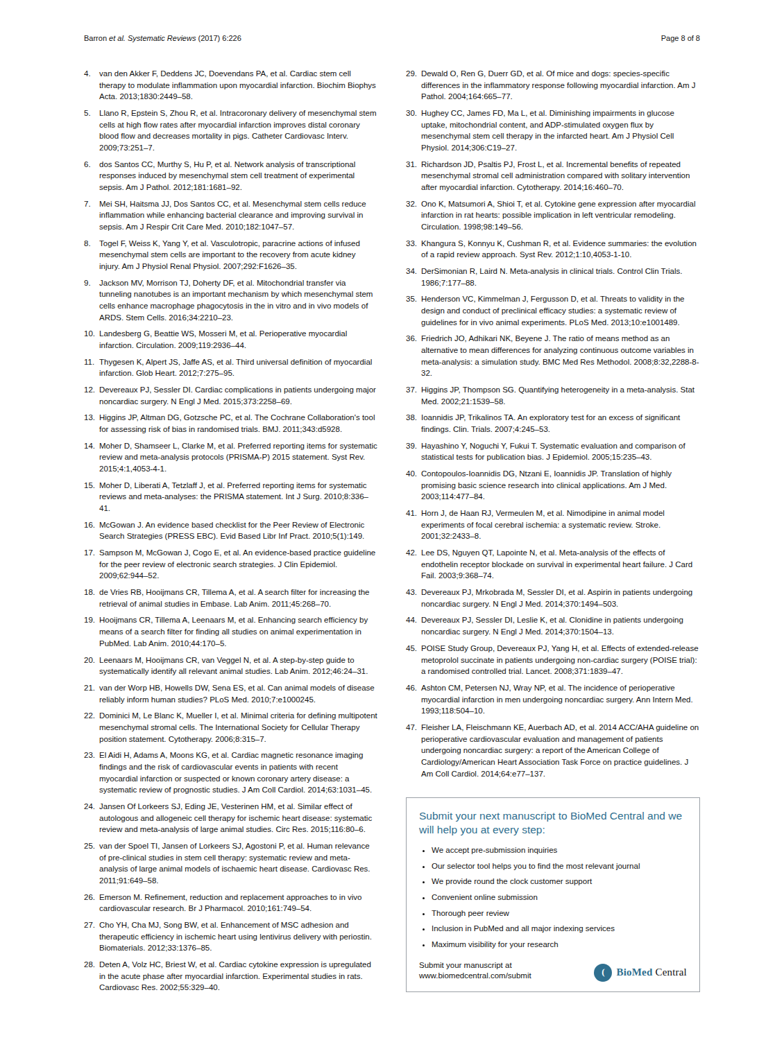Barron et al. Systematic Reviews (2017) 6:226
Page 8 of 8
van den Akker F, Deddens JC, Doevendans PA, et al. Cardiac stem cell therapy to modulate inflammation upon myocardial infarction. Biochim Biophys Acta. 2013;1830:2449–58.
Llano R, Epstein S, Zhou R, et al. Intracoronary delivery of mesenchymal stem cells at high flow rates after myocardial infarction improves distal coronary blood flow and decreases mortality in pigs. Catheter Cardiovasc Interv. 2009;73:251–7.
dos Santos CC, Murthy S, Hu P, et al. Network analysis of transcriptional responses induced by mesenchymal stem cell treatment of experimental sepsis. Am J Pathol. 2012;181:1681–92.
Mei SH, Haitsma JJ, Dos Santos CC, et al. Mesenchymal stem cells reduce inflammation while enhancing bacterial clearance and improving survival in sepsis. Am J Respir Crit Care Med. 2010;182:1047–57.
Togel F, Weiss K, Yang Y, et al. Vasculotropic, paracrine actions of infused mesenchymal stem cells are important to the recovery from acute kidney injury. Am J Physiol Renal Physiol. 2007;292:F1626–35.
Jackson MV, Morrison TJ, Doherty DF, et al. Mitochondrial transfer via tunneling nanotubes is an important mechanism by which mesenchymal stem cells enhance macrophage phagocytosis in the in vitro and in vivo models of ARDS. Stem Cells. 2016;34:2210–23.
Landesberg G, Beattie WS, Mosseri M, et al. Perioperative myocardial infarction. Circulation. 2009;119:2936–44.
Thygesen K, Alpert JS, Jaffe AS, et al. Third universal definition of myocardial infarction. Glob Heart. 2012;7:275–95.
Devereaux PJ, Sessler DI. Cardiac complications in patients undergoing major noncardiac surgery. N Engl J Med. 2015;373:2258–69.
Higgins JP, Altman DG, Gotzsche PC, et al. The Cochrane Collaboration's tool for assessing risk of bias in randomised trials. BMJ. 2011;343:d5928.
Moher D, Shamseer L, Clarke M, et al. Preferred reporting items for systematic review and meta-analysis protocols (PRISMA-P) 2015 statement. Syst Rev. 2015;4:1,4053-4-1.
Moher D, Liberati A, Tetzlaff J, et al. Preferred reporting items for systematic reviews and meta-analyses: the PRISMA statement. Int J Surg. 2010;8:336–41.
McGowan J. An evidence based checklist for the Peer Review of Electronic Search Strategies (PRESS EBC). Evid Based Libr Inf Pract. 2010;5(1):149.
Sampson M, McGowan J, Cogo E, et al. An evidence-based practice guideline for the peer review of electronic search strategies. J Clin Epidemiol. 2009;62:944–52.
de Vries RB, Hooijmans CR, Tillema A, et al. A search filter for increasing the retrieval of animal studies in Embase. Lab Anim. 2011;45:268–70.
Hooijmans CR, Tillema A, Leenaars M, et al. Enhancing search efficiency by means of a search filter for finding all studies on animal experimentation in PubMed. Lab Anim. 2010;44:170–5.
Leenaars M, Hooijmans CR, van Veggel N, et al. A step-by-step guide to systematically identify all relevant animal studies. Lab Anim. 2012;46:24–31.
van der Worp HB, Howells DW, Sena ES, et al. Can animal models of disease reliably inform human studies? PLoS Med. 2010;7:e1000245.
Dominici M, Le Blanc K, Mueller I, et al. Minimal criteria for defining multipotent mesenchymal stromal cells. The International Society for Cellular Therapy position statement. Cytotherapy. 2006;8:315–7.
El Aidi H, Adams A, Moons KG, et al. Cardiac magnetic resonance imaging findings and the risk of cardiovascular events in patients with recent myocardial infarction or suspected or known coronary artery disease: a systematic review of prognostic studies. J Am Coll Cardiol. 2014;63:1031–45.
Jansen Of Lorkeers SJ, Eding JE, Vesterinen HM, et al. Similar effect of autologous and allogeneic cell therapy for ischemic heart disease: systematic review and meta-analysis of large animal studies. Circ Res. 2015;116:80–6.
van der Spoel TI, Jansen of Lorkeers SJ, Agostoni P, et al. Human relevance of pre-clinical studies in stem cell therapy: systematic review and meta-analysis of large animal models of ischaemic heart disease. Cardiovasc Res. 2011;91:649–58.
Emerson M. Refinement, reduction and replacement approaches to in vivo cardiovascular research. Br J Pharmacol. 2010;161:749–54.
Cho YH, Cha MJ, Song BW, et al. Enhancement of MSC adhesion and therapeutic efficiency in ischemic heart using lentivirus delivery with periostin. Biomaterials. 2012;33:1376–85.
Deten A, Volz HC, Briest W, et al. Cardiac cytokine expression is upregulated in the acute phase after myocardial infarction. Experimental studies in rats. Cardiovasc Res. 2002;55:329–40.
Dewald O, Ren G, Duerr GD, et al. Of mice and dogs: species-specific differences in the inflammatory response following myocardial infarction. Am J Pathol. 2004;164:665–77.
Hughey CC, James FD, Ma L, et al. Diminishing impairments in glucose uptake, mitochondrial content, and ADP-stimulated oxygen flux by mesenchymal stem cell therapy in the infarcted heart. Am J Physiol Cell Physiol. 2014;306:C19–27.
Richardson JD, Psaltis PJ, Frost L, et al. Incremental benefits of repeated mesenchymal stromal cell administration compared with solitary intervention after myocardial infarction. Cytotherapy. 2014;16:460–70.
Ono K, Matsumori A, Shioi T, et al. Cytokine gene expression after myocardial infarction in rat hearts: possible implication in left ventricular remodeling. Circulation. 1998;98:149–56.
Khangura S, Konnyu K, Cushman R, et al. Evidence summaries: the evolution of a rapid review approach. Syst Rev. 2012;1:10,4053-1-10.
DerSimonian R, Laird N. Meta-analysis in clinical trials. Control Clin Trials. 1986;7:177–88.
Henderson VC, Kimmelman J, Fergusson D, et al. Threats to validity in the design and conduct of preclinical efficacy studies: a systematic review of guidelines for in vivo animal experiments. PLoS Med. 2013;10:e1001489.
Friedrich JO, Adhikari NK, Beyene J. The ratio of means method as an alternative to mean differences for analyzing continuous outcome variables in meta-analysis: a simulation study. BMC Med Res Methodol. 2008;8:32,2288-8-32.
Higgins JP, Thompson SG. Quantifying heterogeneity in a meta-analysis. Stat Med. 2002;21:1539–58.
Ioannidis JP, Trikalinos TA. An exploratory test for an excess of significant findings. Clin. Trials. 2007;4:245–53.
Hayashino Y, Noguchi Y, Fukui T. Systematic evaluation and comparison of statistical tests for publication bias. J Epidemiol. 2005;15:235–43.
Contopoulos-Ioannidis DG, Ntzani E, Ioannidis JP. Translation of highly promising basic science research into clinical applications. Am J Med. 2003;114:477–84.
Horn J, de Haan RJ, Vermeulen M, et al. Nimodipine in animal model experiments of focal cerebral ischemia: a systematic review. Stroke. 2001;32:2433–8.
Lee DS, Nguyen QT, Lapointe N, et al. Meta-analysis of the effects of endothelin receptor blockade on survival in experimental heart failure. J Card Fail. 2003;9:368–74.
Devereaux PJ, Mrkobrada M, Sessler DI, et al. Aspirin in patients undergoing noncardiac surgery. N Engl J Med. 2014;370:1494–503.
Devereaux PJ, Sessler DI, Leslie K, et al. Clonidine in patients undergoing noncardiac surgery. N Engl J Med. 2014;370:1504–13.
POISE Study Group, Devereaux PJ, Yang H, et al. Effects of extended-release metoprolol succinate in patients undergoing non-cardiac surgery (POISE trial): a randomised controlled trial. Lancet. 2008;371:1839–47.
Ashton CM, Petersen NJ, Wray NP, et al. The incidence of perioperative myocardial infarction in men undergoing noncardiac surgery. Ann Intern Med. 1993;118:504–10.
Fleisher LA, Fleischmann KE, Auerbach AD, et al. 2014 ACC/AHA guideline on perioperative cardiovascular evaluation and management of patients undergoing noncardiac surgery: a report of the American College of Cardiology/American Heart Association Task Force on practice guidelines. J Am Coll Cardiol. 2014;64:e77–137.
Submit your next manuscript to BioMed Central and we will help you at every step:
We accept pre-submission inquiries
Our selector tool helps you to find the most relevant journal
We provide round the clock customer support
Convenient online submission
Thorough peer review
Inclusion in PubMed and all major indexing services
Maximum visibility for your research
Submit your manuscript at
www.biomedcentral.com/submit
( BioMed Central